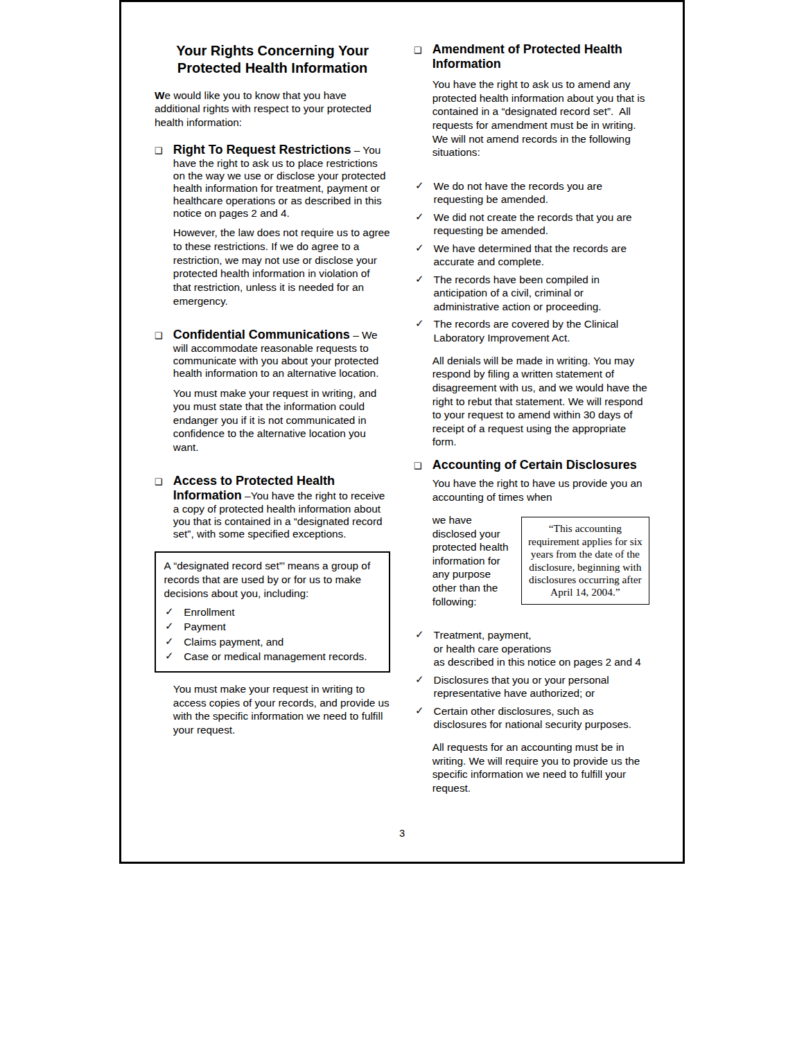Your Rights Concerning Your
Protected Health Information
We would like you to know that you have additional rights with respect to your protected health information:
Right To Request Restrictions
– You have the right to ask us to place restrictions on the way we use or disclose your protected health information for treatment, payment or healthcare operations or as described in this notice on pages 2 and 4.
However, the law does not require us to agree to these restrictions. If we do agree to a restriction, we may not use or disclose your protected health information in violation of that restriction, unless it is needed for an emergency.
Confidential Communications
– We will accommodate reasonable requests to communicate with you about your protected health information to an alternative location.
You must make your request in writing, and you must state that the information could endanger you if it is not communicated in confidence to the alternative location you want.
Access to Protected Health Information
–You have the right to receive a copy of protected health information about you that is contained in a “designated record set”, with some specified exceptions.
A “designated record set”’ means a group of records that are used by or for us to make decisions about you, including:
Enrollment
Payment
Claims payment, and
Case or medical management records.
You must make your request in writing to access copies of your records, and provide us with the specific information we need to fulfill your request.
Amendment of Protected Health Information
You have the right to ask us to amend any protected health information about you that is contained in a “designated record set”. All requests for amendment must be in writing. We will not amend records in the following situations:
We do not have the records you are requesting be amended.
We did not create the records that you are requesting be amended.
We have determined that the records are accurate and complete.
The records have been compiled in anticipation of a civil, criminal or administrative action or proceeding.
The records are covered by the Clinical Laboratory Improvement Act.
All denials will be made in writing. You may respond by filing a written statement of disagreement with us, and we would have the right to rebut that statement. We will respond to your request to amend within 30 days of receipt of a request using the appropriate form.
Accounting of Certain Disclosures
You have the right to have us provide you an accounting of times when
“This accounting requirement applies for six years from the date of the disclosure, beginning with disclosures occurring after April 14, 2004.”
we have disclosed your protected health information for any purpose other than the following:
Treatment, payment,
or health care operations
as described in this notice on pages 2 and 4
Disclosures that you or your personal representative have authorized; or
Certain other disclosures, such as disclosures for national security purposes.
All requests for an accounting must be in writing. We will require you to provide us the specific information we need to fulfill your request.
3